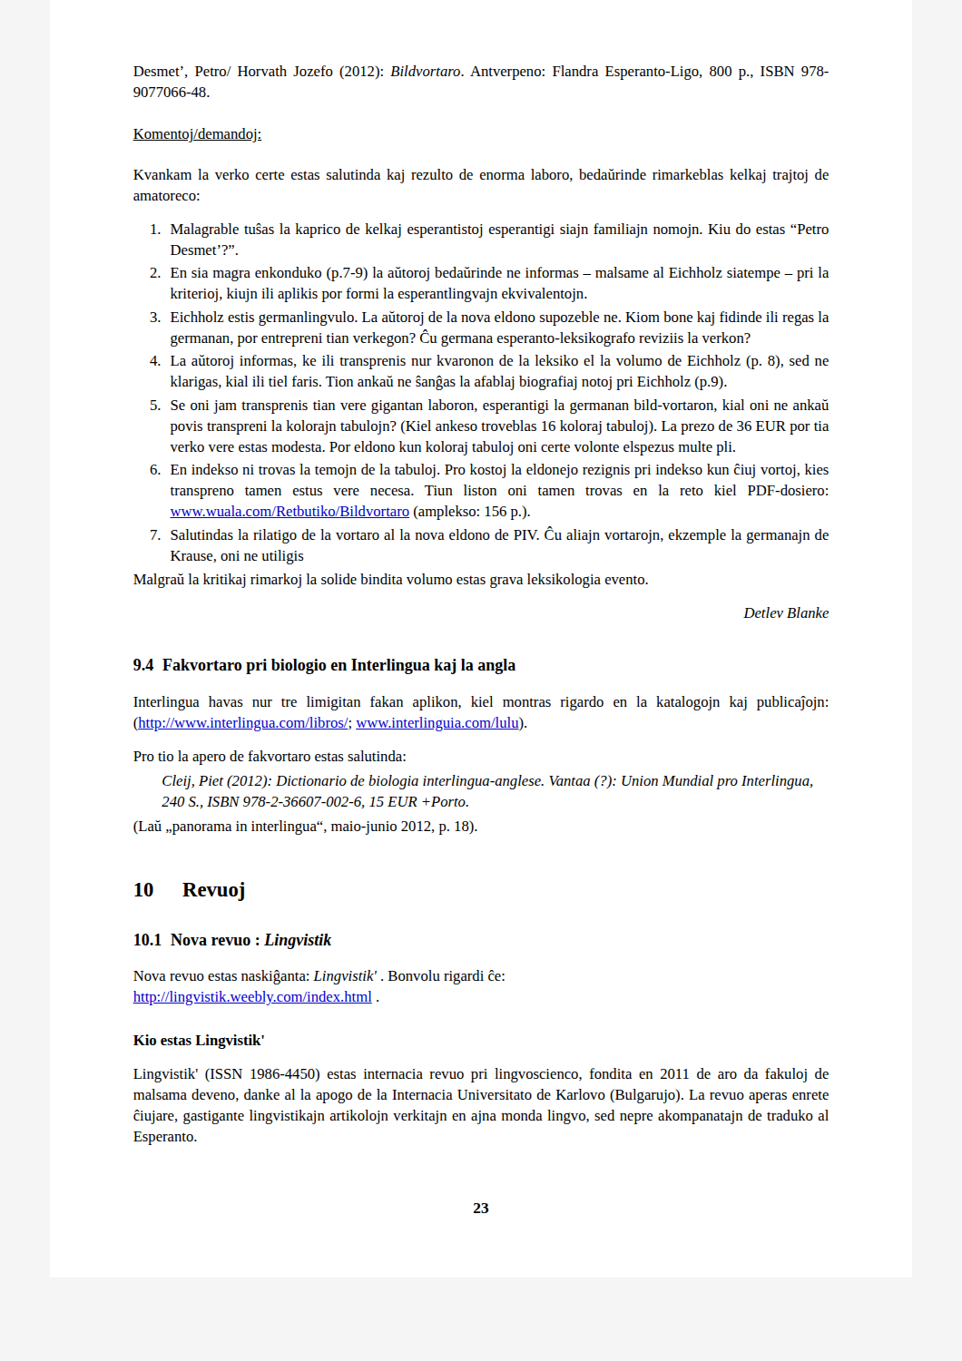Desmet’, Petro/ Horvath Jozefo (2012): Bildvortaro. Antverpeno: Flandra Esperanto-Ligo, 800 p., ISBN 978-9077066-48.
Komentoj/demandoj:
Kvankam la verko certe estas salutinda kaj rezulto de enorma laboro, bedaŭrinde rimarkeblas kelkaj trajtoj de amatoreco:
Malagrable tuŝas la kaprico de kelkaj esperantistoj esperantigi siajn familiajn nomojn. Kiu do estas “Petro Desmet’?”.
En sia magra enkonduko (p.7-9) la aŭtoroj bedaŭrinde ne informas – malsame al Eichholz siatempe – pri la kriterioj, kiujn ili aplikis por formi la esperantlingvajn ekvivalentojn.
Eichholz estis germanlingvulo. La aŭtoroj de la nova eldono supozeble ne. Kiom bone kaj fidinde ili regas la germanan, por entrepreni tian verkegon? Ĉu germana esperanto-leksikografo reviziis la verkon?
La aŭtoroj informas, ke ili transprenis nur kvaronon de la leksiko el la volumo de Eichholz (p. 8), sed ne klarigas, kial ili tiel faris. Tion ankaŭ ne ŝanĝas la afablaj biografiaj notoj pri Eichholz (p.9).
Se oni jam transprenis tian vere gigantan laboron, esperantigi la germanan bild-vortaron, kial oni ne ankaŭ povis transpreni la kolorajn tabulojn? (Kiel ankeso troveblas 16 koloraj tabuloj). La prezo de 36 EUR por tia verko vere estas modesta. Por eldono kun koloraj tabuloj oni certe volonte elspezus multe pli.
En indekso ni trovas la temojn de la tabuloj. Pro kostoj la eldonejo rezignis pri indekso kun ĉiuj vortoj, kies transpreno tamen estus vere necesa. Tiun liston oni tamen trovas en la reto kiel PDF-dosiero: www.wuala.com/Retbutiko/Bildvortaro (amplekso: 156 p.).
Salutindas la rilatigo de la vortaro al la nova eldono de PIV. Ĉu aliajn vortarojn, ekzemple la germanajn de Krause, oni ne utiligis
Malgraŭ la kritikaj rimarkoj la solide bindita volumo estas grava leksikologia evento.
Detlev Blanke
9.4 Fakvortaro pri biologio en Interlingua kaj la angla
Interlingua havas nur tre limigitan fakan aplikon, kiel montras rigardo en la katalogojn kaj publicaĵojn: (http://www.interlingua.com/libros/; www.interlinguia.com/lulu).
Pro tio la apero de fakvortaro estas salutinda:
Cleij, Piet (2012): Dictionario de biologia interlingua-anglese. Vantaa (?): Union Mundial pro Interlingua, 240 S., ISBN 978-2-36607-002-6, 15 EUR +Porto.
(Laŭ „panorama in interlingua“, maio-junio 2012, p. 18).
10 Revuoj
10.1 Nova revuo : Lingvistik
Nova revuo estas naskiĝanta: Lingvistik' . Bonvolu rigardi ĉe:
http://lingvistik.weebly.com/index.html .
Kio estas Lingvistik'
Lingvistik' (ISSN 1986-4450) estas internacia revuo pri lingvoscienco, fondita en 2011 de aro da fakuloj de malsama deveno, danke al la apogo de la Internacia Universitato de Karlovo (Bulgarujo). La revuo aperas enrete ĉiujare, gastigante lingvistikajn artikolojn verkitajn en ajna monda lingvo, sed nepre akompanatajn de traduko al Esperanto.
23